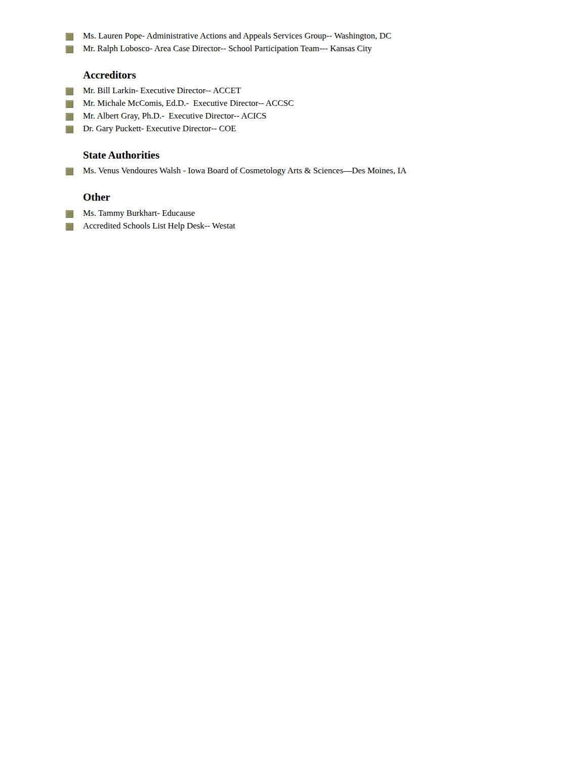Ms. Lauren Pope- Administrative Actions and Appeals Services Group-- Washington, DC
Mr. Ralph Lobosco- Area Case Director-- School Participation Team--- Kansas City
Accreditors
Mr. Bill Larkin- Executive Director-- ACCET
Mr. Michale McComis, Ed.D.- Executive Director-- ACCSC
Mr. Albert Gray, Ph.D.- Executive Director-- ACICS
Dr. Gary Puckett- Executive Director-- COE
State Authorities
Ms. Venus Vendoures Walsh - Iowa Board of Cosmetology Arts & Sciences—Des Moines, IA
Other
Ms. Tammy Burkhart- Educause
Accredited Schools List Help Desk-- Westat